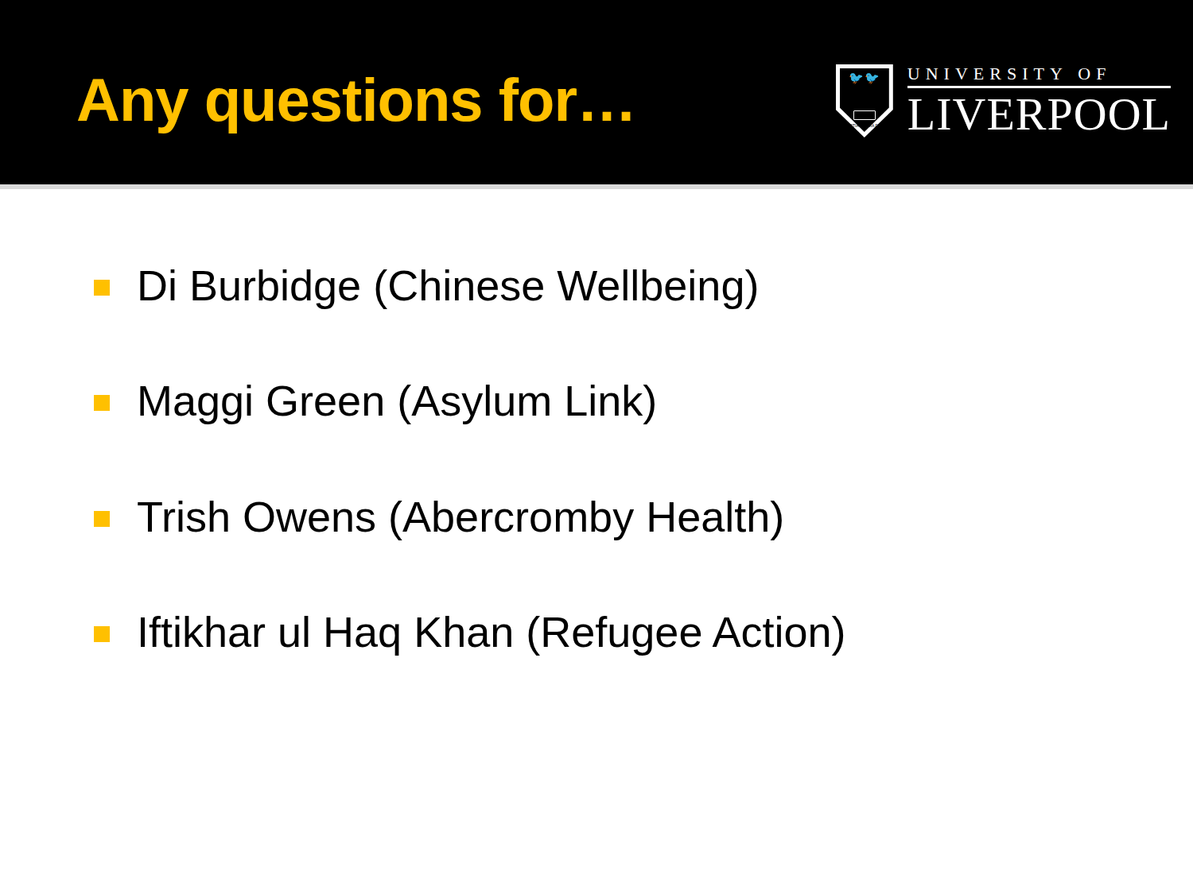Any questions for…
🐦🐦
HAEC OTIA STUDIA FOVENT
UNIVERSITY OF LIVERPOOL
Di Burbidge (Chinese Wellbeing)
Maggi Green (Asylum Link)
Trish Owens (Abercromby Health)
Iftikhar ul Haq Khan (Refugee Action)